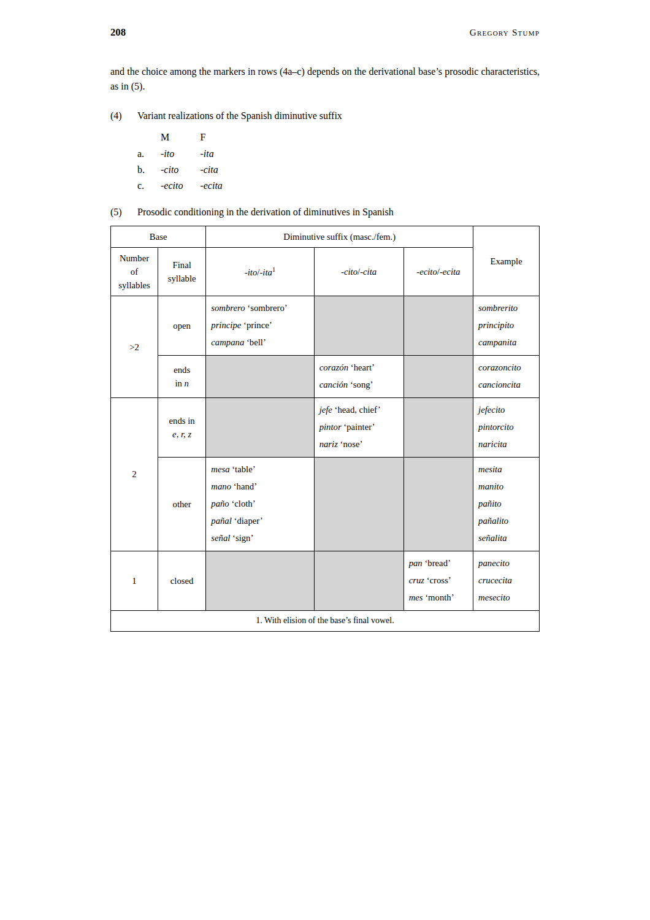208 Gregory Stump
and the choice among the markers in rows (4a–c) depends on the derivational base’s prosodic characteristics, as in (5).
(4) Variant realizations of the Spanish diminutive suffix
| | M | F |
| a. | -ito | -ita |
| b. | -cito | -cita |
| c. | -ecito | -ecita |
(5) Prosodic conditioning in the derivation of diminutives in Spanish
| Base | Diminutive suffix (masc./fem.) | Example |
| --- | --- | --- |
| Number of syllables | Final syllable | -ito / -ita 1 | -cito / -cita | -ecito / -ecita |
| >2 | open | sombrero ‘sombrero’ principe ‘prince’ campana ‘bell’ | | | sombrerito principito campanita |
| ends in n | | corazón ‘heart’ canción ‘song’ | | corazoncito cancioncita |
| 2 | ends in e, r, z | | jefe ‘head, chief’ pintor ‘painter’ nariz ‘nose’ | | jefecito pintorcito naricita |
| other | mesa ‘table’ mano ‘hand’ paño ‘cloth’ pañal ‘diaper’ señal ‘sign’ | | | mesita manito pañito pañalito señalita |
| 1 | closed | | | pan ‘bread’ cruz ‘cross’ mes ‘month’ | panecito crucecita mesecito |
| 1. With elision of the base’s final vowel. |